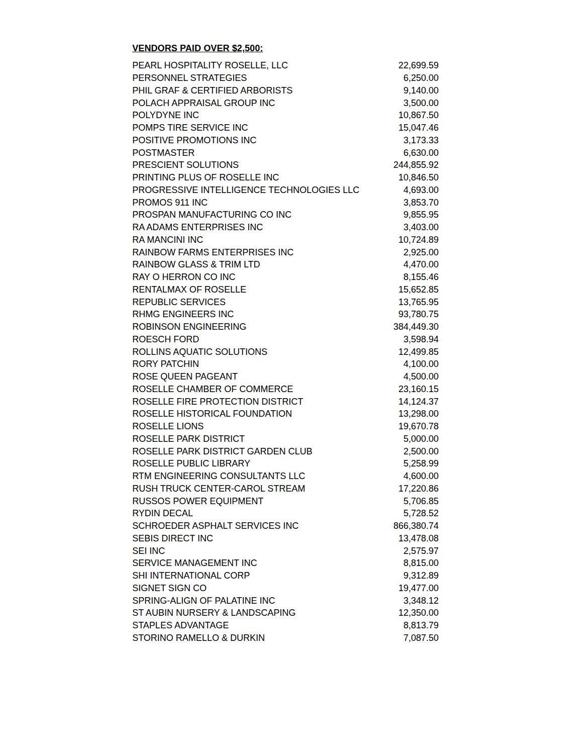VENDORS PAID OVER $2,500:
| PEARL HOSPITALITY ROSELLE, LLC | 22,699.59 |
| PERSONNEL STRATEGIES | 6,250.00 |
| PHIL GRAF & CERTIFIED ARBORISTS | 9,140.00 |
| POLACH APPRAISAL GROUP INC | 3,500.00 |
| POLYDYNE INC | 10,867.50 |
| POMPS TIRE SERVICE INC | 15,047.46 |
| POSITIVE PROMOTIONS INC | 3,173.33 |
| POSTMASTER | 6,630.00 |
| PRESCIENT SOLUTIONS | 244,855.92 |
| PRINTING PLUS OF ROSELLE INC | 10,846.50 |
| PROGRESSIVE INTELLIGENCE TECHNOLOGIES LLC | 4,693.00 |
| PROMOS 911 INC | 3,853.70 |
| PROSPAN MANUFACTURING CO INC | 9,855.95 |
| RA ADAMS ENTERPRISES INC | 3,403.00 |
| RA MANCINI INC | 10,724.89 |
| RAINBOW FARMS ENTERPRISES INC | 2,925.00 |
| RAINBOW GLASS & TRIM LTD | 4,470.00 |
| RAY O HERRON CO INC | 8,155.46 |
| RENTALMAX OF ROSELLE | 15,652.85 |
| REPUBLIC SERVICES | 13,765.95 |
| RHMG ENGINEERS INC | 93,780.75 |
| ROBINSON ENGINEERING | 384,449.30 |
| ROESCH FORD | 3,598.94 |
| ROLLINS AQUATIC SOLUTIONS | 12,499.85 |
| RORY PATCHIN | 4,100.00 |
| ROSE QUEEN PAGEANT | 4,500.00 |
| ROSELLE CHAMBER OF COMMERCE | 23,160.15 |
| ROSELLE FIRE PROTECTION DISTRICT | 14,124.37 |
| ROSELLE HISTORICAL FOUNDATION | 13,298.00 |
| ROSELLE LIONS | 19,670.78 |
| ROSELLE PARK DISTRICT | 5,000.00 |
| ROSELLE PARK DISTRICT GARDEN CLUB | 2,500.00 |
| ROSELLE PUBLIC LIBRARY | 5,258.99 |
| RTM ENGINEERING CONSULTANTS LLC | 4,600.00 |
| RUSH TRUCK CENTER-CAROL STREAM | 17,220.86 |
| RUSSOS POWER EQUIPMENT | 5,706.85 |
| RYDIN DECAL | 5,728.52 |
| SCHROEDER ASPHALT SERVICES INC | 866,380.74 |
| SEBIS DIRECT INC | 13,478.08 |
| SEI INC | 2,575.97 |
| SERVICE MANAGEMENT INC | 8,815.00 |
| SHI INTERNATIONAL CORP | 9,312.89 |
| SIGNET SIGN CO | 19,477.00 |
| SPRING-ALIGN OF PALATINE INC | 3,348.12 |
| ST AUBIN NURSERY & LANDSCAPING | 12,350.00 |
| STAPLES ADVANTAGE | 8,813.79 |
| STORINO RAMELLO & DURKIN | 7,087.50 |